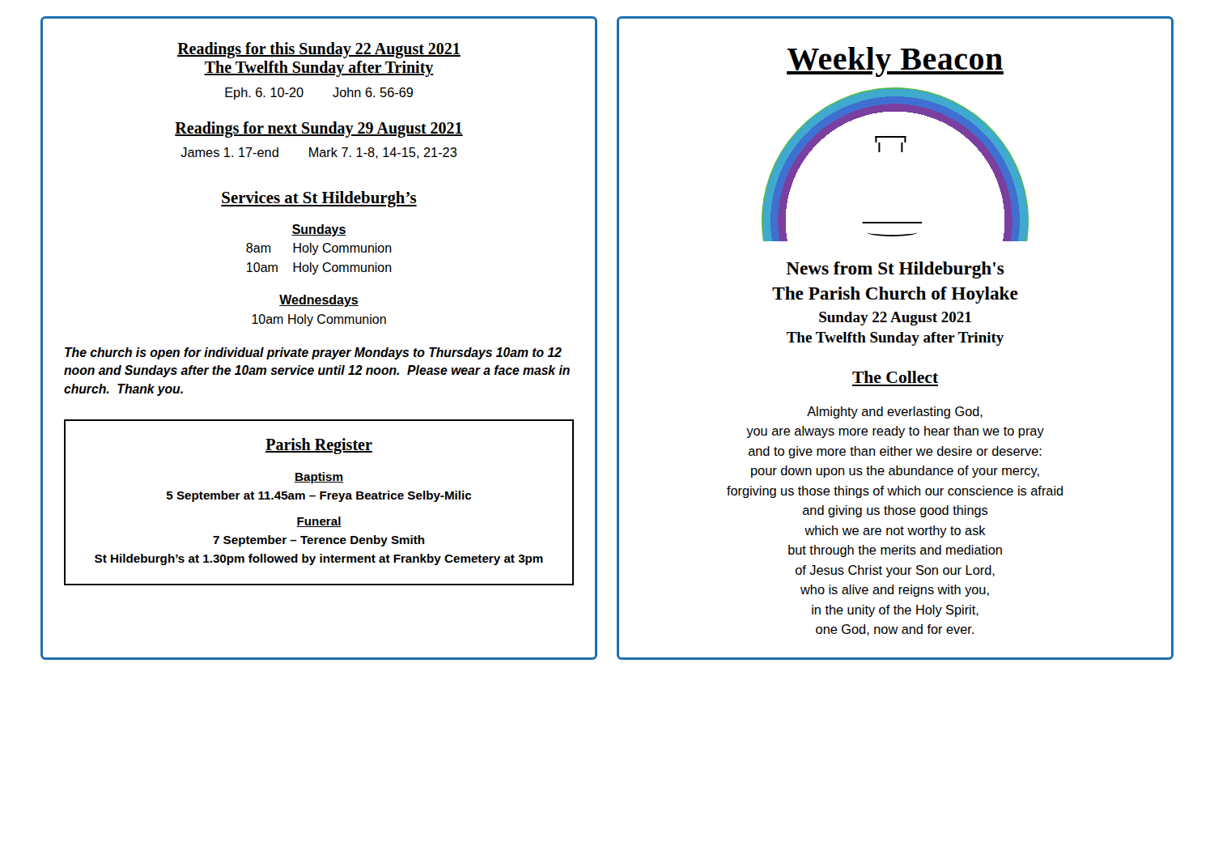Readings for this Sunday 22 August 2021 The Twelfth Sunday after Trinity
Eph. 6. 10-20 John 6. 56-69
Readings for next Sunday 29 August 2021
James 1. 17-end Mark 7. 1-8, 14-15, 21-23
Services at St Hildeburgh’s
Sundays 8am Holy Communion
10am Holy Communion
Wednesdays 10am Holy Communion
The church is open for individual private prayer Mondays to Thursdays 10am to 12 noon and Sundays after the 10am service until 12 noon. Please wear a face mask in church. Thank you.
Parish Register
Baptism
5 September at 11.45am – Freya Beatrice Selby-Milic
Funeral
7 September – Terence Denby Smith
St Hildeburgh’s at 1.30pm followed by interment at Frankby Cemetery at 3pm
Weekly Beacon
News from St Hildeburgh's
The Parish Church of Hoylake Sunday 22 August 2021 The Twelfth Sunday after Trinity
The Collect
Almighty and everlasting God,
you are always more ready to hear than we to pray
and to give more than either we desire or deserve:
pour down upon us the abundance of your mercy,
forgiving us those things of which our conscience is afraid
and giving us those good things
which we are not worthy to ask
but through the merits and mediation
of Jesus Christ your Son our Lord,
who is alive and reigns with you,
in the unity of the Holy Spirit,
one God, now and for ever.